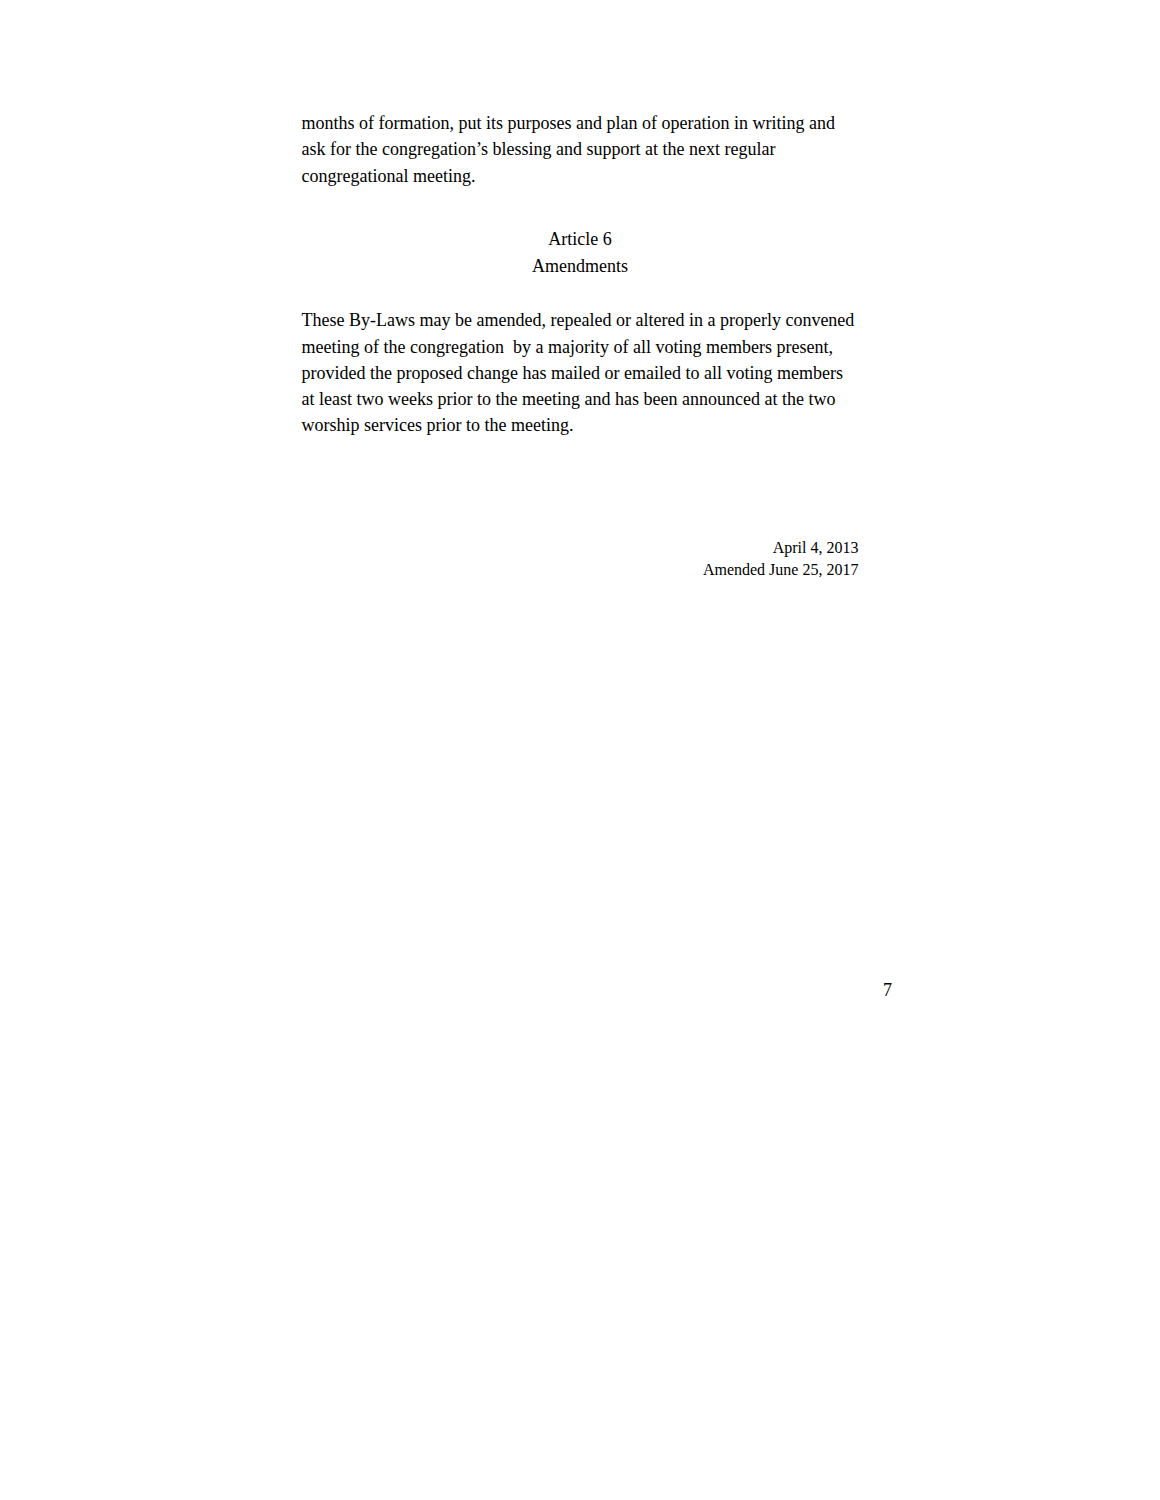months of formation, put its purposes and plan of operation in writing and ask for the congregation’s blessing and support at the next regular congregational meeting.
Article 6 Amendments
These By-Laws may be amended, repealed or altered in a properly convened meeting of the congregation by a majority of all voting members present, provided the proposed change has mailed or emailed to all voting members at least two weeks prior to the meeting and has been announced at the two worship services prior to the meeting.
April 4, 2013
Amended June 25, 2017
7